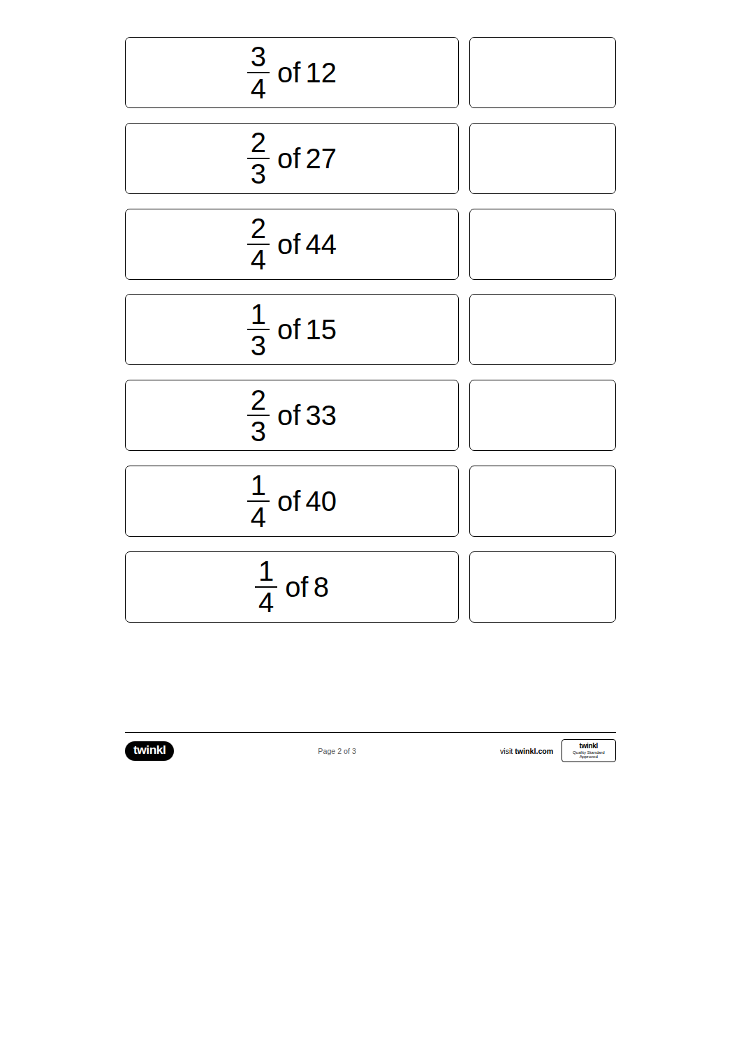34 of 12
23 of 27
24 of 44
13 of 15
23 of 33
14 of 40
14 of 8
twinkl
Page 2 of 3
visit twinkl.com
twinkl Quality Standard
Approved